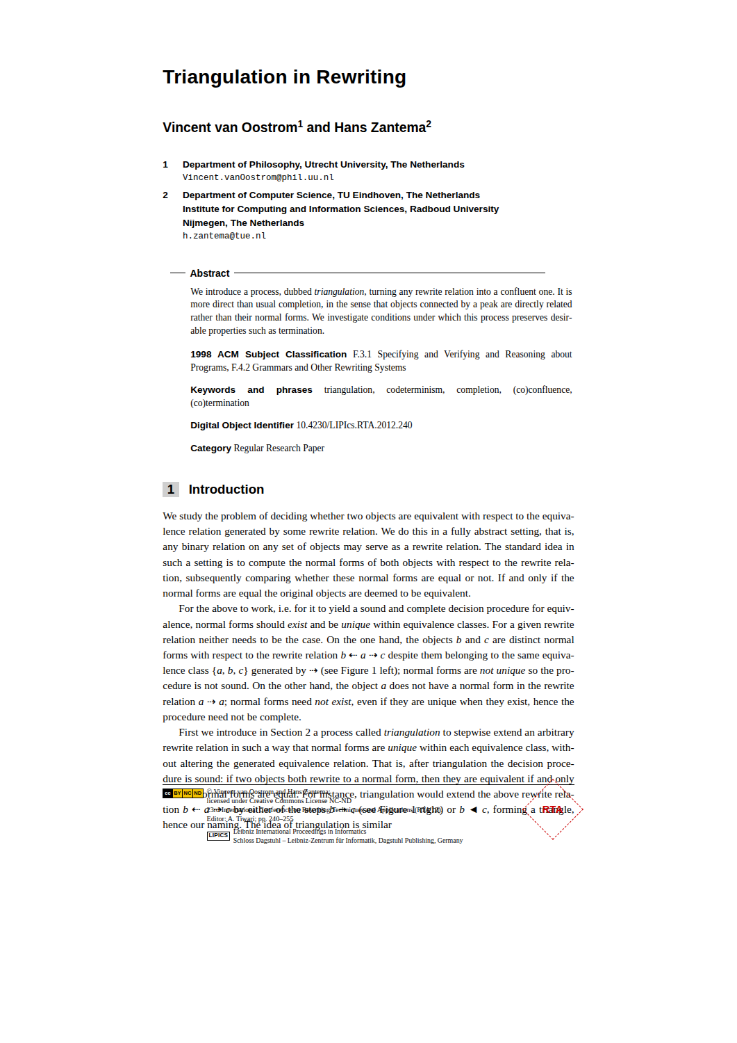Triangulation in Rewriting
Vincent van Oostrom1 and Hans Zantema2
1
Department of Philosophy, Utrecht University, The Netherlands Vincent.vanOostrom@phil.uu.nl
2
Department of Computer Science, TU Eindhoven, The Netherlands
Institute for Computing and Information Sciences, Radboud University
Nijmegen, The Netherlands h.zantema@tue.nl
Abstract
We introduce a process, dubbed triangulation, turning any rewrite relation into a confluent one. It is more direct than usual completion, in the sense that objects connected by a peak are directly related rather than their normal forms. We investigate conditions under which this process preserves desirable properties such as termination.
1998 ACM Subject Classification F.3.1 Specifying and Verifying and Reasoning about Programs, F.4.2 Grammars and Other Rewriting Systems
Keywords and phrases triangulation, codeterminism, completion, (co)confluence, (co)termination
Digital Object Identifier 10.4230/LIPIcs.RTA.2012.240
Category Regular Research Paper
1 Introduction
We study the problem of deciding whether two objects are equivalent with respect to the equivalence relation generated by some rewrite relation. We do this in a fully abstract setting, that is, any binary relation on any set of objects may serve as a rewrite relation. The standard idea in such a setting is to compute the normal forms of both objects with respect to the rewrite relation, subsequently comparing whether these normal forms are equal or not. If and only if the normal forms are equal the original objects are deemed to be equivalent.
For the above to work, i.e. for it to yield a sound and complete decision procedure for equivalence, normal forms should exist and be unique within equivalence classes. For a given rewrite relation neither needs to be the case. On the one hand, the objects b and c are distinct normal forms with respect to the rewrite relation b ⇠ a ⇢ c despite them belonging to the same equivalence class {a, b, c} generated by ⇢ (see Figure 1 left); normal forms are not unique so the procedure is not sound. On the other hand, the object a does not have a normal form in the rewrite relation a ⇢ a; normal forms need not exist, even if they are unique when they exist, hence the procedure need not be complete.
First we introduce in Section 2 a process called triangulation to stepwise extend an arbitrary rewrite relation in such a way that normal forms are unique within each equivalence class, without altering the generated equivalence relation. That is, after triangulation the decision procedure is sound: if two objects both rewrite to a normal form, then they are equivalent if and only if these normal forms are equal. For instance, triangulation would extend the above rewrite relation b ⇠ a ⇢ c by either of the steps b ➙ c (see Figure 1 right) or b ◄ c, forming a triangle, hence our naming. The idea of triangulation is similar
cc BY NC ND
© Vincent van Oostrom and Hans Zantema; licensed under Creative Commons License NC-ND 23rd International Conference on Rewriting Techniques and Applications (RTA'12). Editor: A. Tiwari; pp. 240–255
LIPICS
Leibniz International Proceedings in Informatics Schloss Dagstuhl – Leibniz-Zentrum für Informatik, Dagstuhl Publishing, Germany
RTA